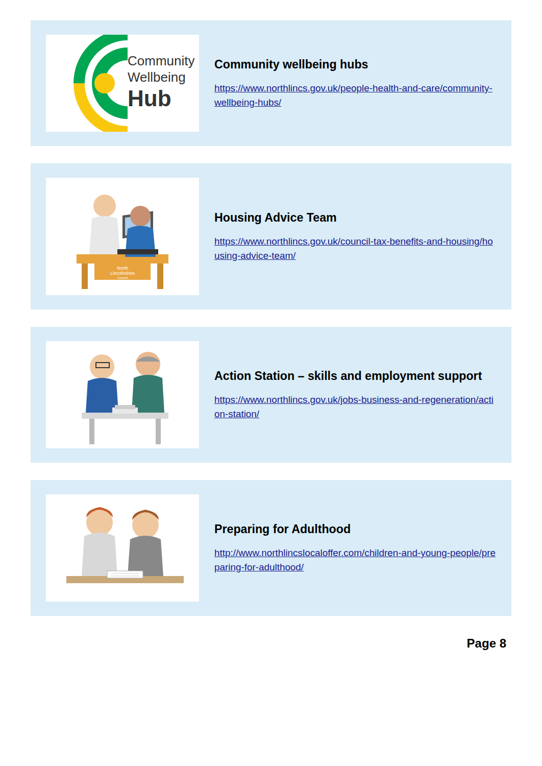Community wellbeing hubs
https://www.northlincs.gov.uk/people-health-and-care/community-wellbeing-hubs/
Housing Advice Team
https://www.northlincs.gov.uk/council-tax-benefits-and-housing/housing-advice-team/
Action Station – skills and employment support
https://www.northlincs.gov.uk/jobs-business-and-regeneration/action-station/
Preparing for Adulthood
http://www.northlincslocaloffer.com/children-and-young-people/preparing-for-adulthood/
Page 8